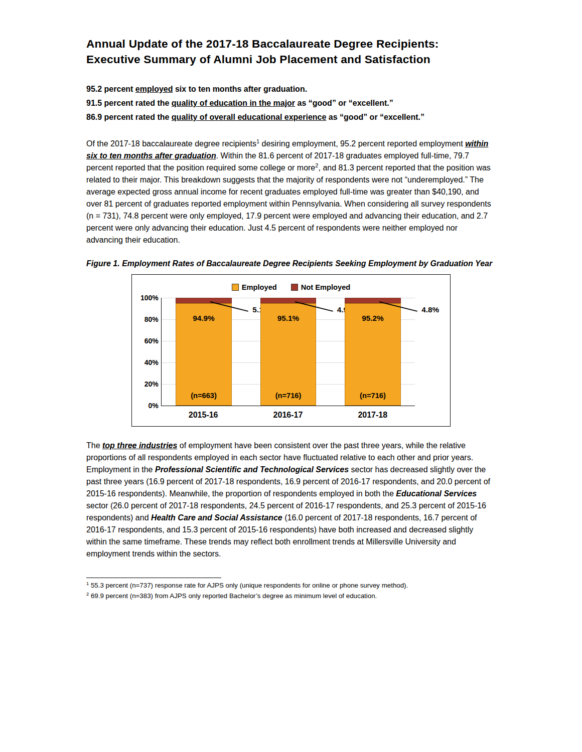Annual Update of the 2017-18 Baccalaureate Degree Recipients:
Executive Summary of Alumni Job Placement and Satisfaction
95.2 percent employed six to ten months after graduation.
91.5 percent rated the quality of education in the major as “good” or “excellent.”
86.9 percent rated the quality of overall educational experience as “good” or “excellent.”
Of the 2017-18 baccalaureate degree recipients1 desiring employment, 95.2 percent reported employment within six to ten months after graduation. Within the 81.6 percent of 2017-18 graduates employed full-time, 79.7 percent reported that the position required some college or more2, and 81.3 percent reported that the position was related to their major. This breakdown suggests that the majority of respondents were not “underemployed.” The average expected gross annual income for recent graduates employed full-time was greater than $40,190, and over 81 percent of graduates reported employment within Pennsylvania. When considering all survey respondents (n = 731), 74.8 percent were only employed, 17.9 percent were employed and advancing their education, and 2.7 percent were only advancing their education. Just 4.5 percent of respondents were neither employed nor advancing their education.
Figure 1. Employment Rates of Baccalaureate Degree Recipients Seeking Employment by Graduation Year
Employed Not Employed
100%
80%
60%
40%
20%
0%
94.9%
(n=663)
5.1%
95.1%
(n=716)
4.9%
95.2%
(n=716)
4.8%
2015-16
2016-17
2017-18
The top three industries of employment have been consistent over the past three years, while the relative proportions of all respondents employed in each sector have fluctuated relative to each other and prior years. Employment in the Professional Scientific and Technological Services sector has decreased slightly over the past three years (16.9 percent of 2017-18 respondents, 16.9 percent of 2016-17 respondents, and 20.0 percent of 2015-16 respondents). Meanwhile, the proportion of respondents employed in both the Educational Services sector (26.0 percent of 2017-18 respondents, 24.5 percent of 2016-17 respondents, and 25.3 percent of 2015-16 respondents) and Health Care and Social Assistance (16.0 percent of 2017-18 respondents, 16.7 percent of 2016-17 respondents, and 15.3 percent of 2015-16 respondents) have both increased and decreased slightly within the same timeframe. These trends may reflect both enrollment trends at Millersville University and employment trends within the sectors.
1 55.3 percent (n=737) response rate for AJPS only (unique respondents for online or phone survey method).
2 69.9 percent (n=383) from AJPS only reported Bachelor’s degree as minimum level of education.